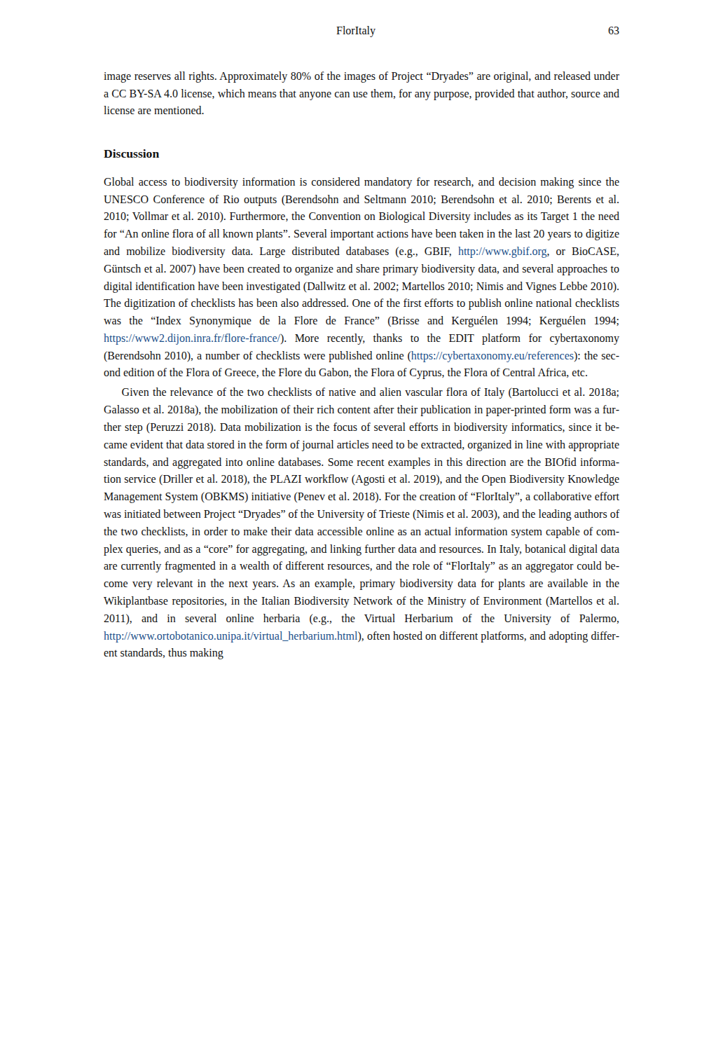FlorItaly 63
image reserves all rights. Approximately 80% of the images of Project “Dryades” are original, and released under a CC BY-SA 4.0 license, which means that anyone can use them, for any purpose, provided that author, source and license are mentioned.
Discussion
Global access to biodiversity information is considered mandatory for research, and decision making since the UNESCO Conference of Rio outputs (Berendsohn and Seltmann 2010; Berendsohn et al. 2010; Berents et al. 2010; Vollmar et al. 2010). Furthermore, the Convention on Biological Diversity includes as its Target 1 the need for “An online flora of all known plants”. Several important actions have been taken in the last 20 years to digitize and mobilize biodiversity data. Large distributed databases (e.g., GBIF, http://www.gbif.org, or BioCASE, Güntsch et al. 2007) have been created to organize and share primary biodiversity data, and several approaches to digital identification have been investigated (Dallwitz et al. 2002; Martellos 2010; Nimis and Vignes Lebbe 2010). The digitization of checklists has been also addressed. One of the first efforts to publish online national checklists was the “Index Synonymique de la Flore de France” (Brisse and Kerguélen 1994; Kerguélen 1994; https://www2.dijon.inra.fr/flore-france/). More recently, thanks to the EDIT platform for cybertaxonomy (Berendsohn 2010), a number of checklists were published online (https://cybertaxonomy.eu/references): the second edition of the Flora of Greece, the Flore du Gabon, the Flora of Cyprus, the Flora of Central Africa, etc.
Given the relevance of the two checklists of native and alien vascular flora of Italy (Bartolucci et al. 2018a; Galasso et al. 2018a), the mobilization of their rich content after their publication in paper-printed form was a further step (Peruzzi 2018). Data mobilization is the focus of several efforts in biodiversity informatics, since it became evident that data stored in the form of journal articles need to be extracted, organized in line with appropriate standards, and aggregated into online databases. Some recent examples in this direction are the BIOfid information service (Driller et al. 2018), the PLAZI workflow (Agosti et al. 2019), and the Open Biodiversity Knowledge Management System (OBKMS) initiative (Penev et al. 2018). For the creation of “FlorItaly”, a collaborative effort was initiated between Project “Dryades” of the University of Trieste (Nimis et al. 2003), and the leading authors of the two checklists, in order to make their data accessible online as an actual information system capable of complex queries, and as a “core” for aggregating, and linking further data and resources. In Italy, botanical digital data are currently fragmented in a wealth of different resources, and the role of “FlorItaly” as an aggregator could become very relevant in the next years. As an example, primary biodiversity data for plants are available in the Wikiplantbase repositories, in the Italian Biodiversity Network of the Ministry of Environment (Martellos et al. 2011), and in several online herbaria (e.g., the Virtual Herbarium of the University of Palermo, http://www.ortobotanico.unipa.it/virtual_herbarium.html), often hosted on different platforms, and adopting different standards, thus making